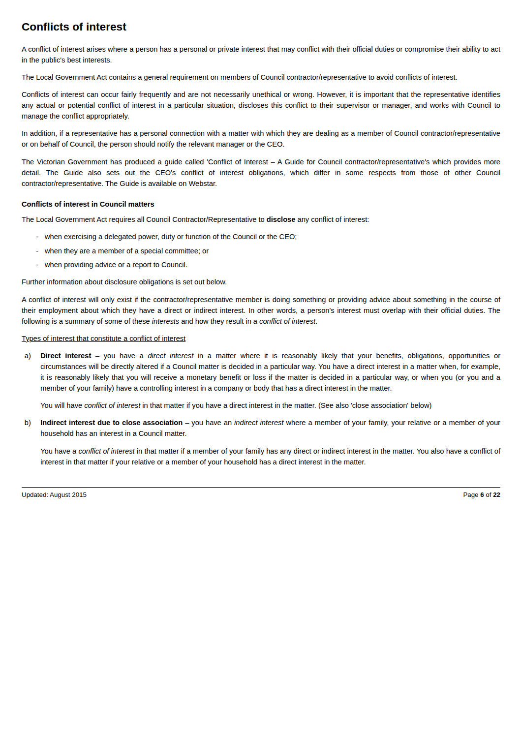Conflicts of interest
A conflict of interest arises where a person has a personal or private interest that may conflict with their official duties or compromise their ability to act in the public's best interests.
The Local Government Act contains a general requirement on members of Council contractor/representative to avoid conflicts of interest.
Conflicts of interest can occur fairly frequently and are not necessarily unethical or wrong. However, it is important that the representative identifies any actual or potential conflict of interest in a particular situation, discloses this conflict to their supervisor or manager, and works with Council to manage the conflict appropriately.
In addition, if a representative has a personal connection with a matter with which they are dealing as a member of Council contractor/representative or on behalf of Council, the person should notify the relevant manager or the CEO.
The Victorian Government has produced a guide called 'Conflict of Interest – A Guide for Council contractor/representative's which provides more detail. The Guide also sets out the CEO's conflict of interest obligations, which differ in some respects from those of other Council contractor/representative. The Guide is available on Webstar.
Conflicts of interest in Council matters
The Local Government Act requires all Council Contractor/Representative to disclose any conflict of interest:
when exercising a delegated power, duty or function of the Council or the CEO;
when they are a member of a special committee; or
when providing advice or a report to Council.
Further information about disclosure obligations is set out below.
A conflict of interest will only exist if the contractor/representative member is doing something or providing advice about something in the course of their employment about which they have a direct or indirect interest. In other words, a person's interest must overlap with their official duties. The following is a summary of some of these interests and how they result in a conflict of interest.
Types of interest that constitute a conflict of interest
a)
Direct interest – you have a direct interest in a matter where it is reasonably likely that your benefits, obligations, opportunities or circumstances will be directly altered if a Council matter is decided in a particular way. You have a direct interest in a matter when, for example, it is reasonably likely that you will receive a monetary benefit or loss if the matter is decided in a particular way, or when you (or you and a member of your family) have a controlling interest in a company or body that has a direct interest in the matter.
You will have conflict of interest in that matter if you have a direct interest in the matter. (See also 'close association' below)
b)
Indirect interest due to close association – you have an indirect interest where a member of your family, your relative or a member of your household has an interest in a Council matter.
You have a conflict of interest in that matter if a member of your family has any direct or indirect interest in the matter. You also have a conflict of interest in that matter if your relative or a member of your household has a direct interest in the matter.
Updated: August 2015 Page 6 of 22